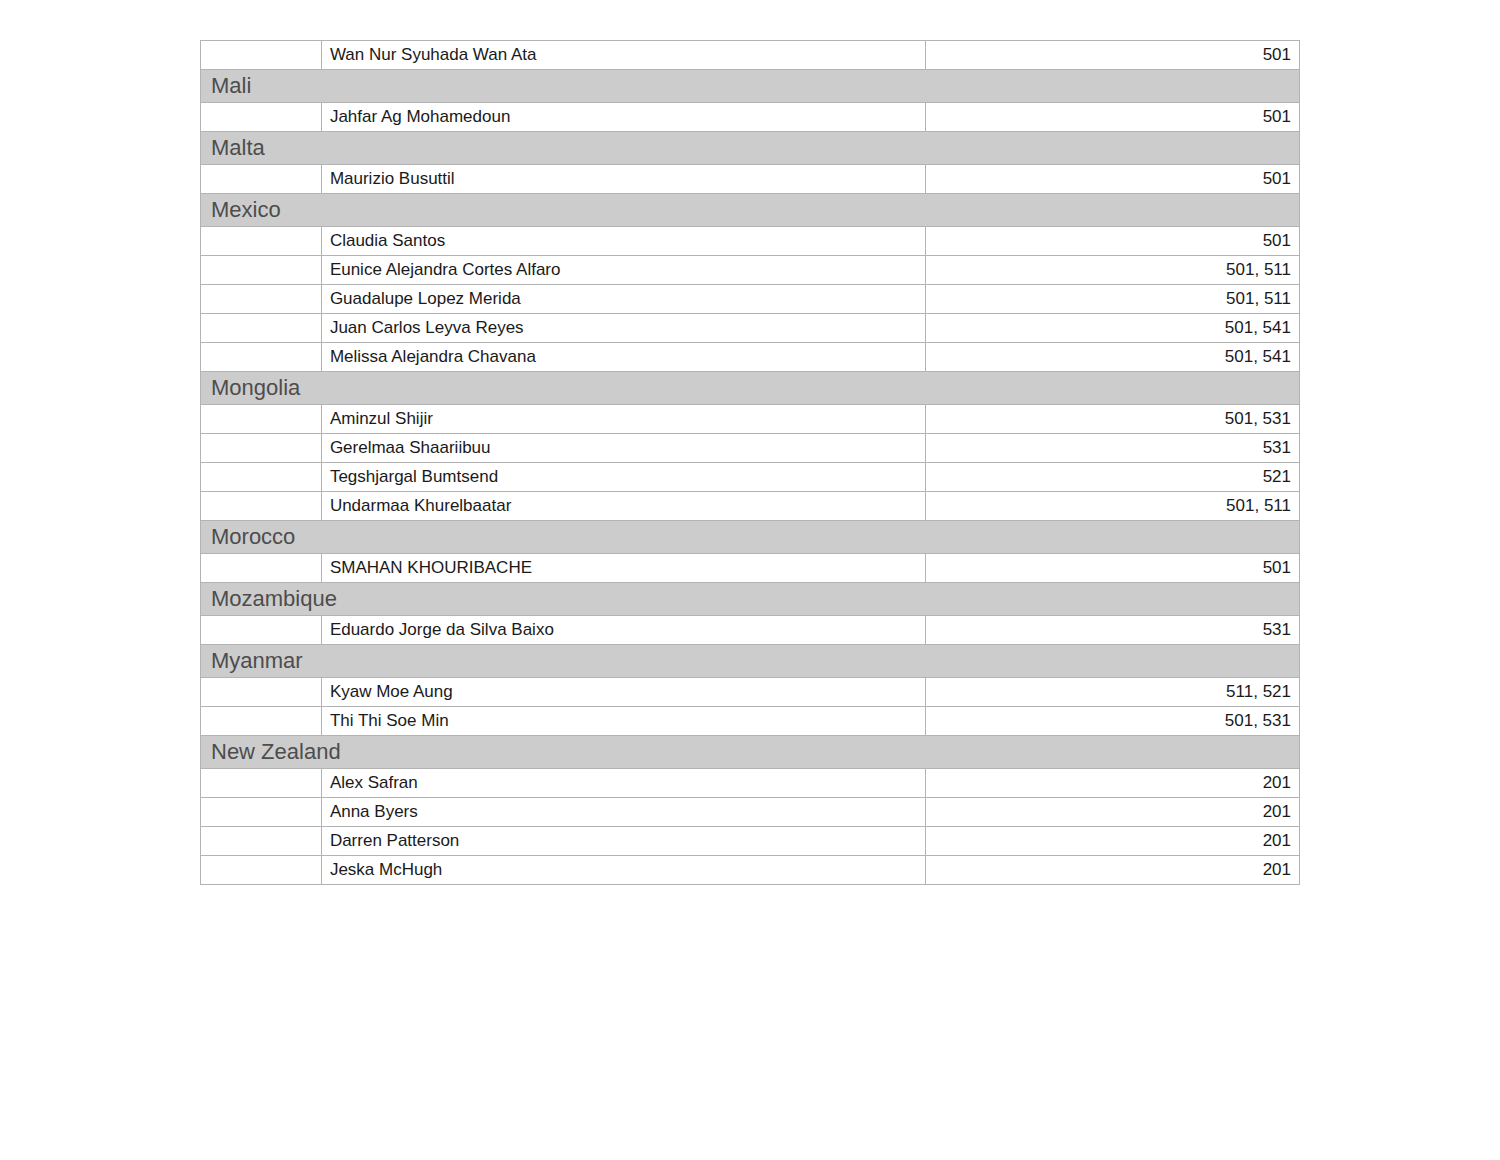| | Wan Nur Syuhada Wan Ata | 501 |
| Mali |
| | Jahfar Ag Mohamedoun | 501 |
| Malta |
| | Maurizio Busuttil | 501 |
| Mexico |
| | Claudia Santos | 501 |
| | Eunice Alejandra Cortes Alfaro | 501, 511 |
| | Guadalupe Lopez Merida | 501, 511 |
| | Juan Carlos Leyva Reyes | 501, 541 |
| | Melissa Alejandra Chavana | 501, 541 |
| Mongolia |
| | Aminzul Shijir | 501, 531 |
| | Gerelmaa Shaariibuu | 531 |
| | Tegshjargal Bumtsend | 521 |
| | Undarmaa Khurelbaatar | 501, 511 |
| Morocco |
| | SMAHAN KHOURIBACHE | 501 |
| Mozambique |
| | Eduardo Jorge da Silva Baixo | 531 |
| Myanmar |
| | Kyaw Moe Aung | 511, 521 |
| | Thi Thi Soe Min | 501, 531 |
| New Zealand |
| | Alex Safran | 201 |
| | Anna Byers | 201 |
| | Darren Patterson | 201 |
| | Jeska McHugh | 201 |